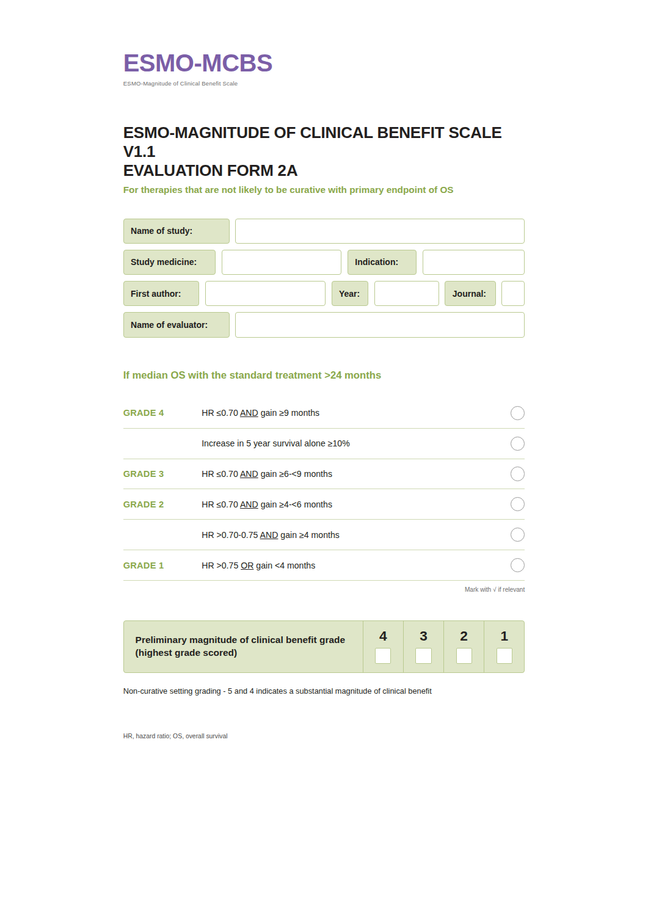ESMO-MCBS
ESMO-Magnitude of Clinical Benefit Scale
ESMO-Magnitude of Clinical Benefit Scale v1.1
Evaluation Form 2a
For therapies that are not likely to be curative with primary endpoint of OS
Name of study:
Study medicine:
Indication:
First author:
Year:
Journal:
Name of evaluator:
If median OS with the standard treatment >24 months
| GRADE 4 | HR ≤0.70 AND gain ≥9 months | |
| | Increase in 5 year survival alone ≥10% | |
| GRADE 3 | HR ≤0.70 AND gain ≥6-<9 months | |
| GRADE 2 | HR ≤0.70 AND gain ≥4-<6 months | |
| | HR >0.70-0.75 AND gain ≥4 months | |
| GRADE 1 | HR >0.75 OR gain <4 months | |
Mark with √ if relevant
Preliminary magnitude of clinical benefit grade
(highest grade scored)
4
3
2
1
Non-curative setting grading - 5 and 4 indicates a substantial magnitude of clinical benefit
HR, hazard ratio; OS, overall survival